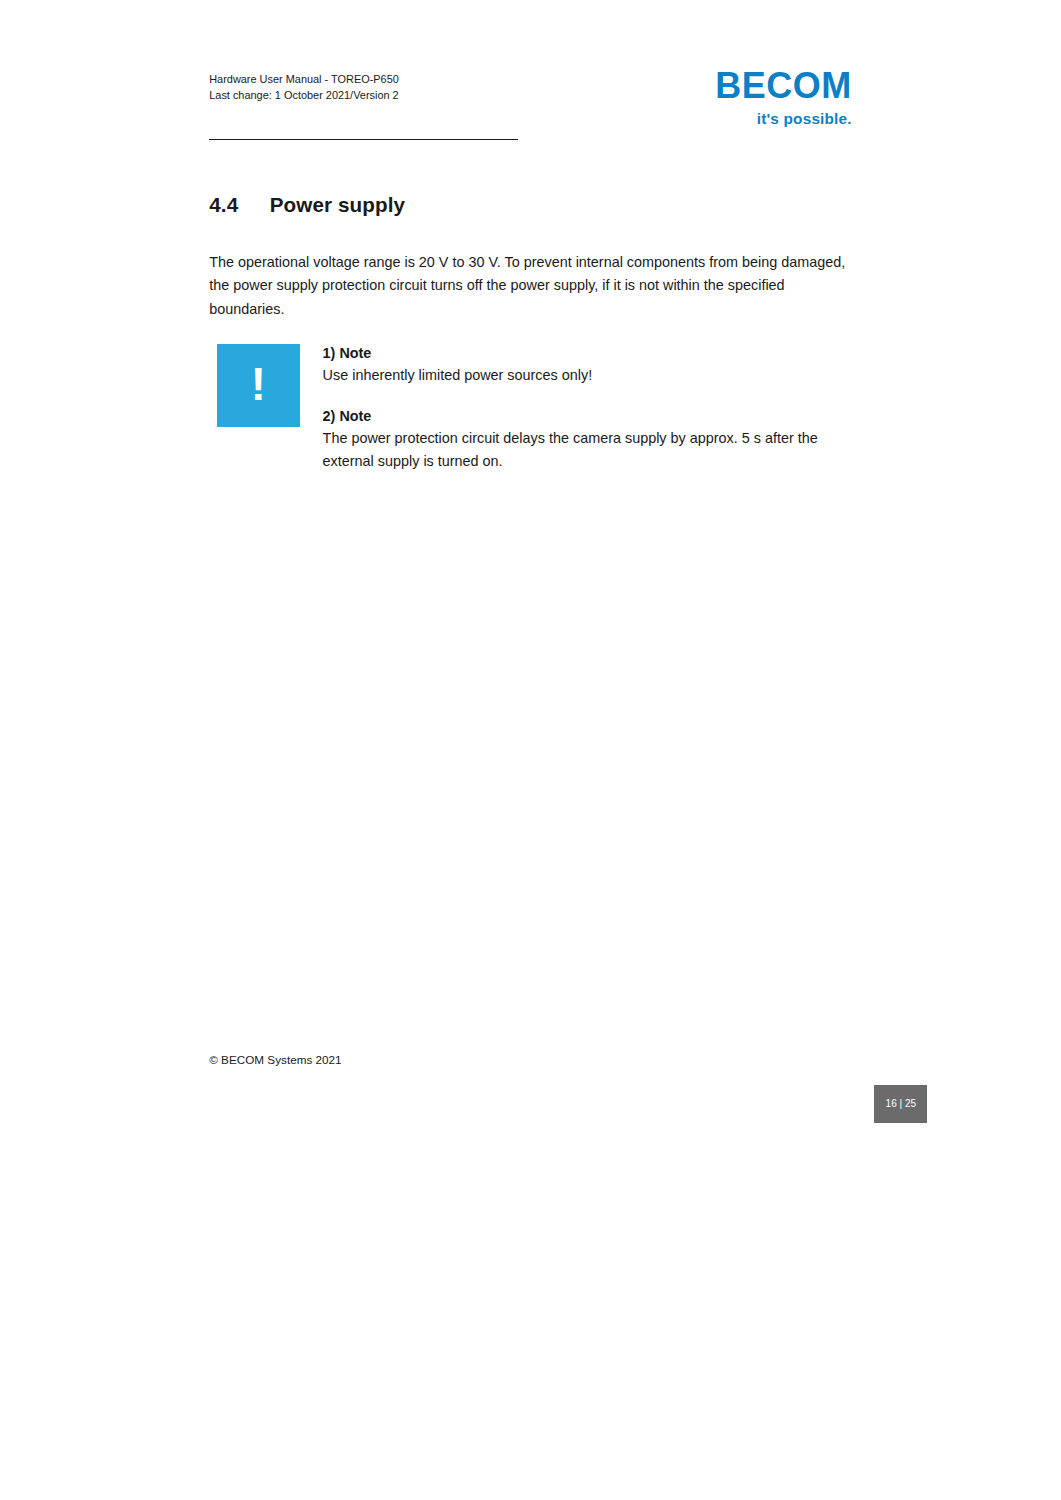Hardware User Manual - TOREO-P650
Last change: 1 October 2021/Version 2
BECOM
it's possible.
4.4 Power supply
The operational voltage range is 20 V to 30 V. To prevent internal components from being damaged, the power supply protection circuit turns off the power supply, if it is not within the specified boundaries.
!
1) Note
Use inherently limited power sources only!
2) Note
The power protection circuit delays the camera supply by approx. 5 s after the external supply is turned on.
© BECOM Systems 2021
16 | 25